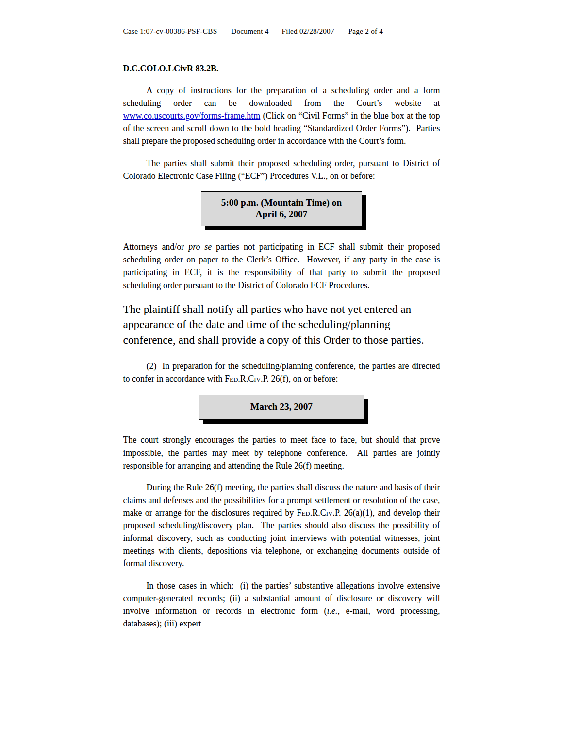Case 1:07-cv-00386-PSF-CBS Document 4 Filed 02/28/2007 Page 2 of 4
D.C.COLO.LCivR 83.2B.
A copy of instructions for the preparation of a scheduling order and a form scheduling order can be downloaded from the Court’s website at www.co.uscourts.gov/forms-frame.htm (Click on “Civil Forms” in the blue box at the top of the screen and scroll down to the bold heading “Standardized Order Forms”). Parties shall prepare the proposed scheduling order in accordance with the Court’s form.
The parties shall submit their proposed scheduling order, pursuant to District of Colorado Electronic Case Filing (“ECF”) Procedures V.L., on or before:
5:00 p.m. (Mountain Time) on
April 6, 2007
Attorneys and/or pro se parties not participating in ECF shall submit their proposed scheduling order on paper to the Clerk’s Office. However, if any party in the case is participating in ECF, it is the responsibility of that party to submit the proposed scheduling order pursuant to the District of Colorado ECF Procedures.
The plaintiff shall notify all parties who have not yet entered an appearance of the date and time of the scheduling/planning conference, and shall provide a copy of this Order to those parties.
(2) In preparation for the scheduling/planning conference, the parties are directed to confer in accordance with Fed.R.Civ.P. 26(f), on or before:
March 23, 2007
The court strongly encourages the parties to meet face to face, but should that prove impossible, the parties may meet by telephone conference. All parties are jointly responsible for arranging and attending the Rule 26(f) meeting.
During the Rule 26(f) meeting, the parties shall discuss the nature and basis of their claims and defenses and the possibilities for a prompt settlement or resolution of the case, make or arrange for the disclosures required by Fed.R.Civ.P. 26(a)(1), and develop their proposed scheduling/discovery plan. The parties should also discuss the possibility of informal discovery, such as conducting joint interviews with potential witnesses, joint meetings with clients, depositions via telephone, or exchanging documents outside of formal discovery.
In those cases in which: (i) the parties’ substantive allegations involve extensive computer-generated records; (ii) a substantial amount of disclosure or discovery will involve information or records in electronic form (i.e., e-mail, word processing, databases); (iii) expert